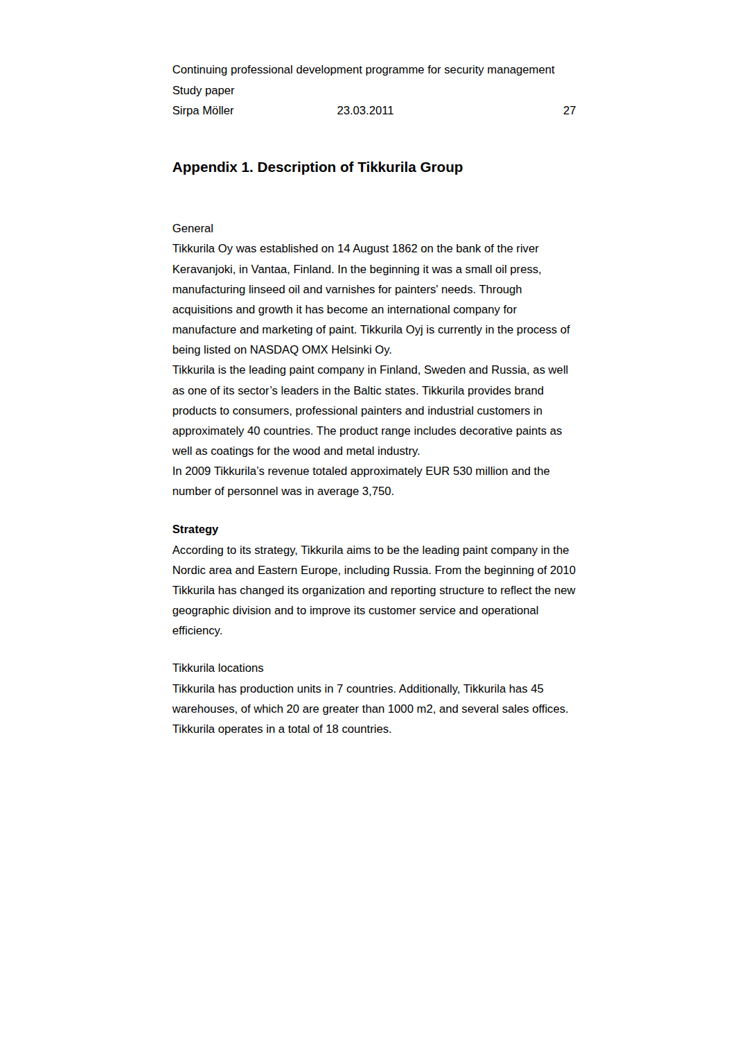Continuing professional development programme for security management
Study paper
Sirpa Möller 23.03.2011 27
Appendix 1. Description of Tikkurila Group
General
Tikkurila Oy was established on 14 August 1862 on the bank of the river Keravanjoki, in Vantaa, Finland. In the beginning it was a small oil press, manufacturing linseed oil and varnishes for painters' needs. Through acquisitions and growth it has become an international company for manufacture and marketing of paint. Tikkurila Oyj is currently in the process of being listed on NASDAQ OMX Helsinki Oy.
Tikkurila is the leading paint company in Finland, Sweden and Russia, as well as one of its sector’s leaders in the Baltic states. Tikkurila provides brand products to consumers, professional painters and industrial customers in approximately 40 countries. The product range includes decorative paints as well as coatings for the wood and metal industry.
In 2009 Tikkurila’s revenue totaled approximately EUR 530 million and the number of personnel was in average 3,750.
Strategy
According to its strategy, Tikkurila aims to be the leading paint company in the Nordic area and Eastern Europe, including Russia. From the beginning of 2010 Tikkurila has changed its organization and reporting structure to reflect the new geographic division and to improve its customer service and operational efficiency.
Tikkurila locations
Tikkurila has production units in 7 countries. Additionally, Tikkurila has 45 warehouses, of which 20 are greater than 1000 m2, and several sales offices. Tikkurila operates in a total of 18 countries.